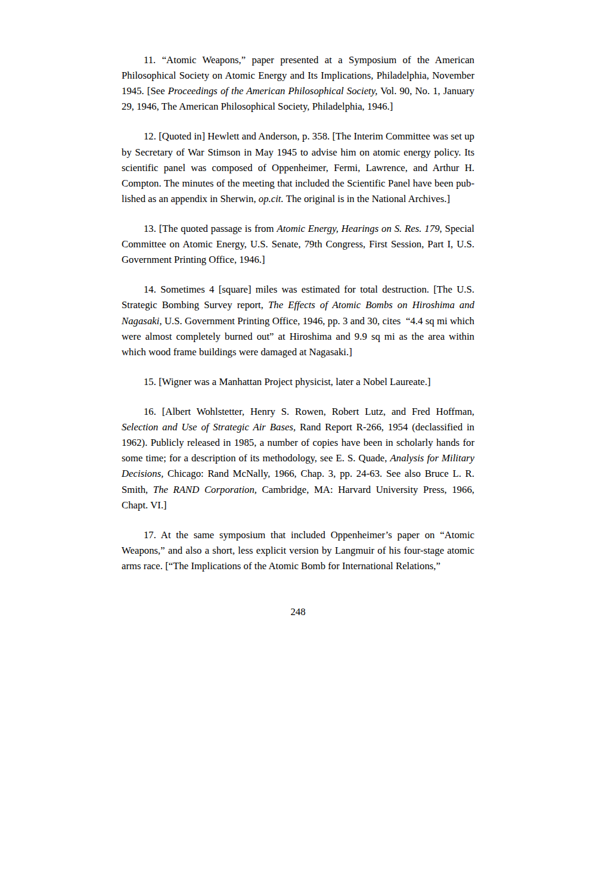11. “Atomic Weapons,” paper presented at a Symposium of the American Philosophical Society on Atomic Energy and Its Implications, Philadelphia, November 1945. [See Proceedings of the American Philosophical Society, Vol. 90, No. 1, January 29, 1946, The American Philosophical Society, Philadelphia, 1946.]
12. [Quoted in] Hewlett and Anderson, p. 358. [The Interim Committee was set up by Secretary of War Stimson in May 1945 to advise him on atomic energy policy. Its scientific panel was composed of Oppenheimer, Fermi, Lawrence, and Arthur H. Compton. The minutes of the meeting that included the Scientific Panel have been published as an appendix in Sherwin, op.cit. The original is in the National Archives.]
13. [The quoted passage is from Atomic Energy, Hearings on S. Res. 179, Special Committee on Atomic Energy, U.S. Senate, 79th Congress, First Session, Part I, U.S. Government Printing Office, 1946.]
14. Sometimes 4 [square] miles was estimated for total destruction. [The U.S. Strategic Bombing Survey report, The Effects of Atomic Bombs on Hiroshima and Nagasaki, U.S. Government Printing Office, 1946, pp. 3 and 30, cites “4.4 sq mi which were almost completely burned out” at Hiroshima and 9.9 sq mi as the area within which wood frame buildings were damaged at Nagasaki.]
15. [Wigner was a Manhattan Project physicist, later a Nobel Laureate.]
16. [Albert Wohlstetter, Henry S. Rowen, Robert Lutz, and Fred Hoffman, Selection and Use of Strategic Air Bases, Rand Report R-266, 1954 (declassified in 1962). Publicly released in 1985, a number of copies have been in scholarly hands for some time; for a description of its methodology, see E. S. Quade, Analysis for Military Decisions, Chicago: Rand McNally, 1966, Chap. 3, pp. 24-63. See also Bruce L. R. Smith, The RAND Corporation, Cambridge, MA: Harvard University Press, 1966, Chapt. VI.]
17. At the same symposium that included Oppenheimer’s paper on “Atomic Weapons,” and also a short, less explicit version by Langmuir of his four-stage atomic arms race. [“The Implications of the Atomic Bomb for International Relations,”
248